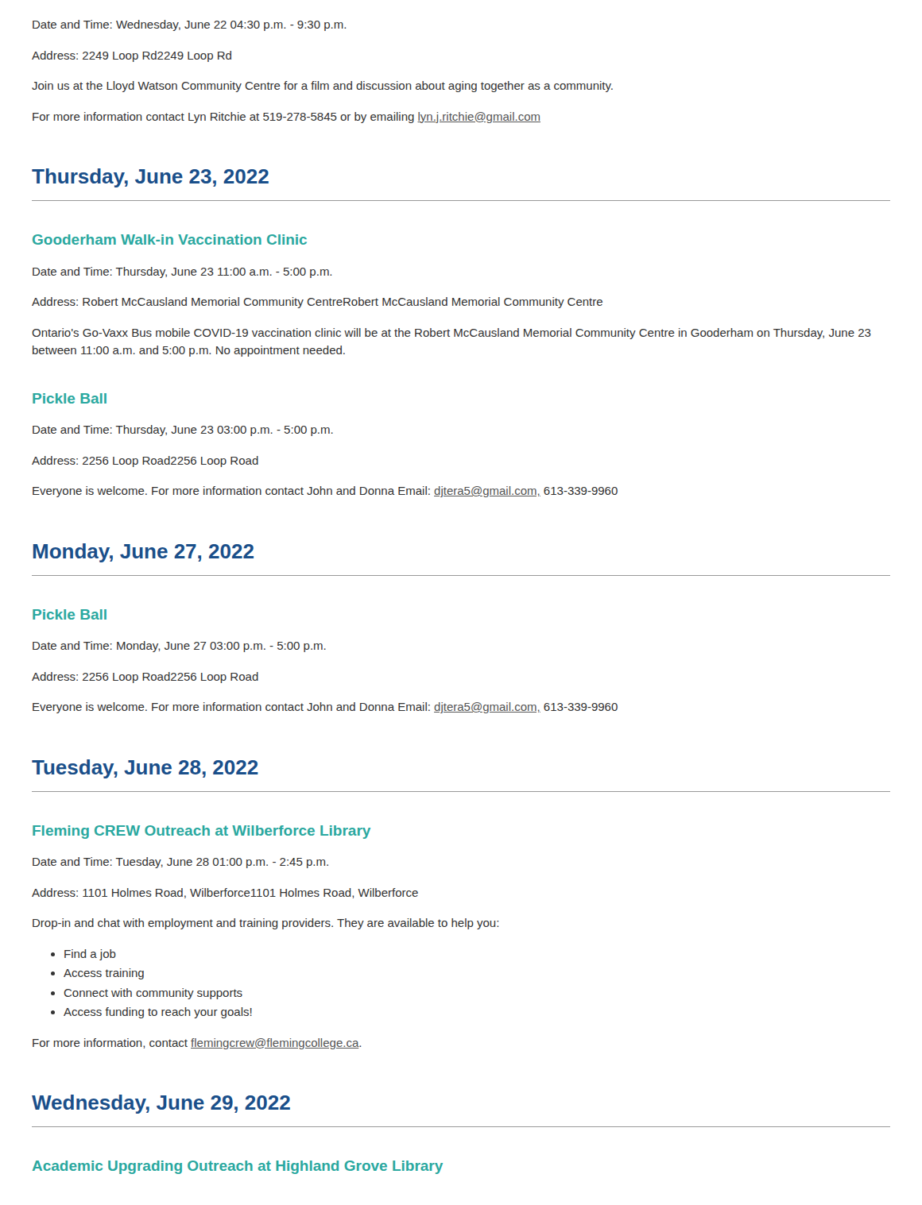Date and Time: Wednesday, June 22 04:30 p.m. - 9:30 p.m.
Address: 2249 Loop Rd2249 Loop Rd
Join us at the Lloyd Watson Community Centre for a film and discussion about aging together as a community.
For more information contact Lyn Ritchie at 519-278-5845 or by emailing lyn.j.ritchie@gmail.com
Thursday, June 23, 2022
Gooderham Walk-in Vaccination Clinic
Date and Time: Thursday, June 23 11:00 a.m. - 5:00 p.m.
Address: Robert McCausland Memorial Community CentreRobert McCausland Memorial Community Centre
Ontario's Go-Vaxx Bus mobile COVID-19 vaccination clinic will be at the Robert McCausland Memorial Community Centre in Gooderham on Thursday, June 23 between 11:00 a.m. and 5:00 p.m. No appointment needed.
Pickle Ball
Date and Time: Thursday, June 23 03:00 p.m. - 5:00 p.m.
Address: 2256 Loop Road2256 Loop Road
Everyone is welcome. For more information contact John and Donna Email: djtera5@gmail.com, 613-339-9960
Monday, June 27, 2022
Pickle Ball
Date and Time: Monday, June 27 03:00 p.m. - 5:00 p.m.
Address: 2256 Loop Road2256 Loop Road
Everyone is welcome. For more information contact John and Donna Email: djtera5@gmail.com, 613-339-9960
Tuesday, June 28, 2022
Fleming CREW Outreach at Wilberforce Library
Date and Time: Tuesday, June 28 01:00 p.m. - 2:45 p.m.
Address: 1101 Holmes Road, Wilberforce1101 Holmes Road, Wilberforce
Drop-in and chat with employment and training providers. They are available to help you:
Find a job
Access training
Connect with community supports
Access funding to reach your goals!
For more information, contact flemingcrew@flemingcollege.ca.
Wednesday, June 29, 2022
Academic Upgrading Outreach at Highland Grove Library